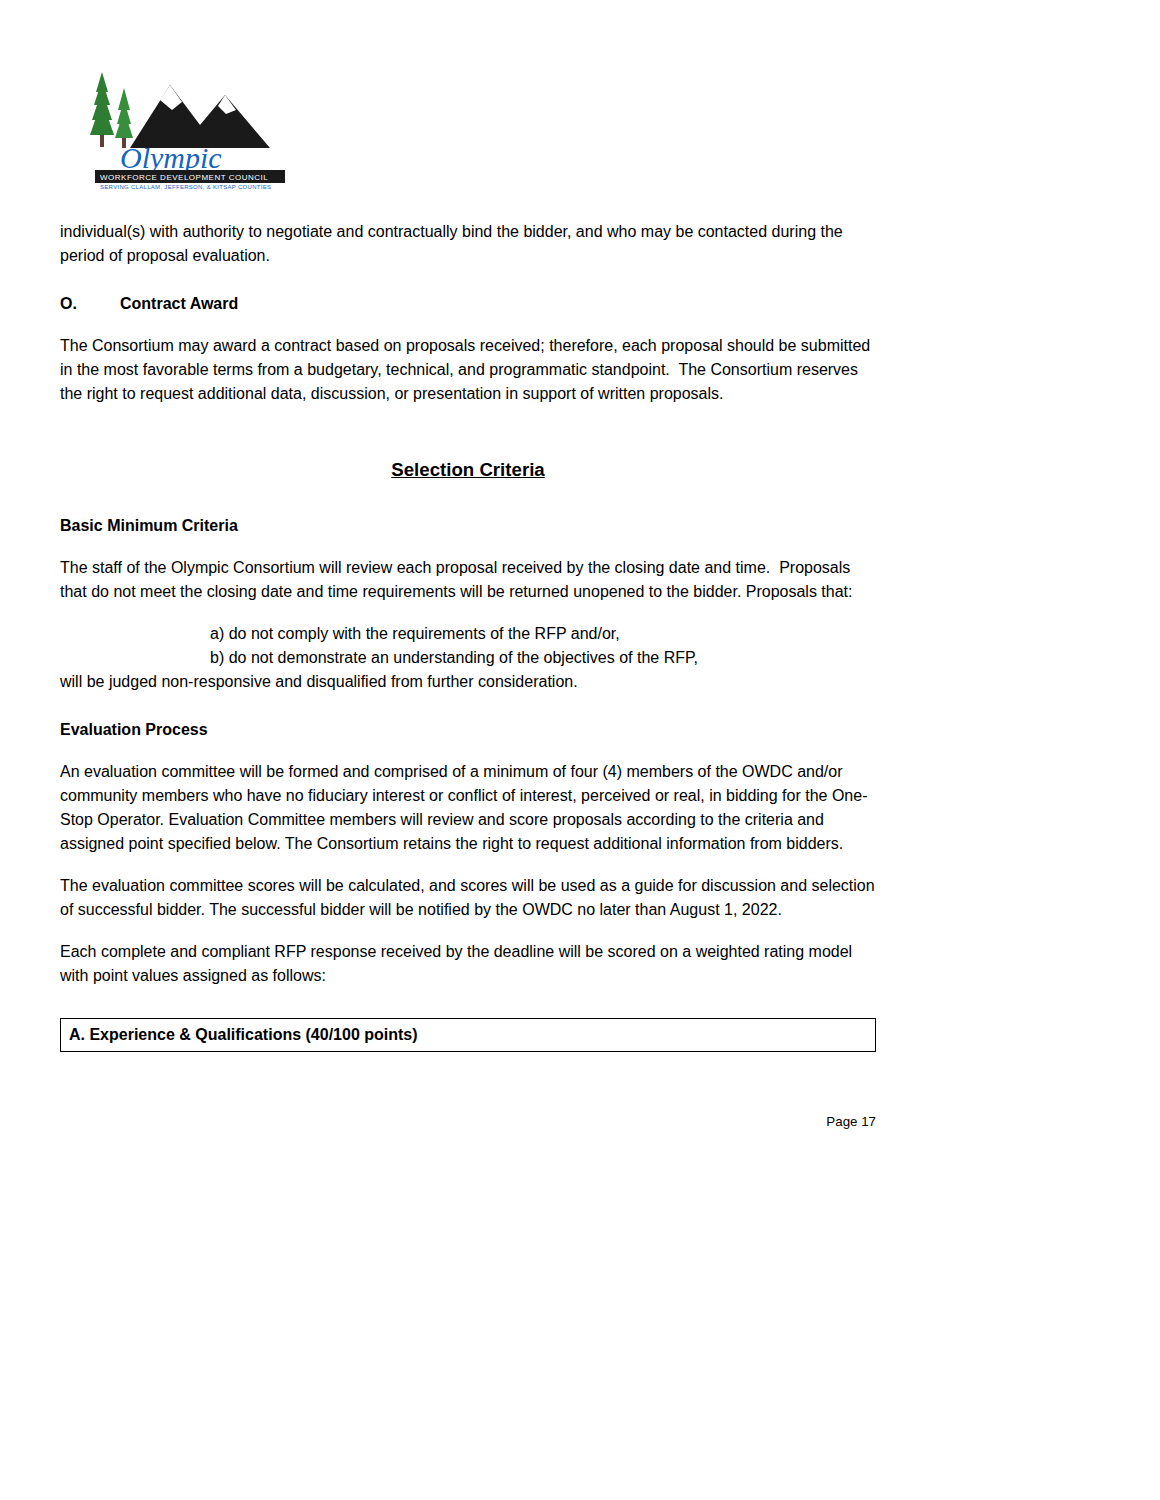Olympic WORKFORCE DEVELOPMENT COUNCIL SERVING CLALLAM, JEFFERSON, & KITSAP COUNTIES
individual(s) with authority to negotiate and contractually bind the bidder, and who may be contacted during the period of proposal evaluation.
O. Contract Award
The Consortium may award a contract based on proposals received; therefore, each proposal should be submitted in the most favorable terms from a budgetary, technical, and programmatic standpoint. The Consortium reserves the right to request additional data, discussion, or presentation in support of written proposals.
Selection Criteria
Basic Minimum Criteria
The staff of the Olympic Consortium will review each proposal received by the closing date and time. Proposals that do not meet the closing date and time requirements will be returned unopened to the bidder. Proposals that:
a) do not comply with the requirements of the RFP and/or,
b) do not demonstrate an understanding of the objectives of the RFP,
will be judged non-responsive and disqualified from further consideration.
Evaluation Process
An evaluation committee will be formed and comprised of a minimum of four (4) members of the OWDC and/or community members who have no fiduciary interest or conflict of interest, perceived or real, in bidding for the One-Stop Operator. Evaluation Committee members will review and score proposals according to the criteria and assigned point specified below. The Consortium retains the right to request additional information from bidders.
The evaluation committee scores will be calculated, and scores will be used as a guide for discussion and selection of successful bidder. The successful bidder will be notified by the OWDC no later than August 1, 2022.
Each complete and compliant RFP response received by the deadline will be scored on a weighted rating model with point values assigned as follows:
A. Experience & Qualifications (40/100 points)
Page 17